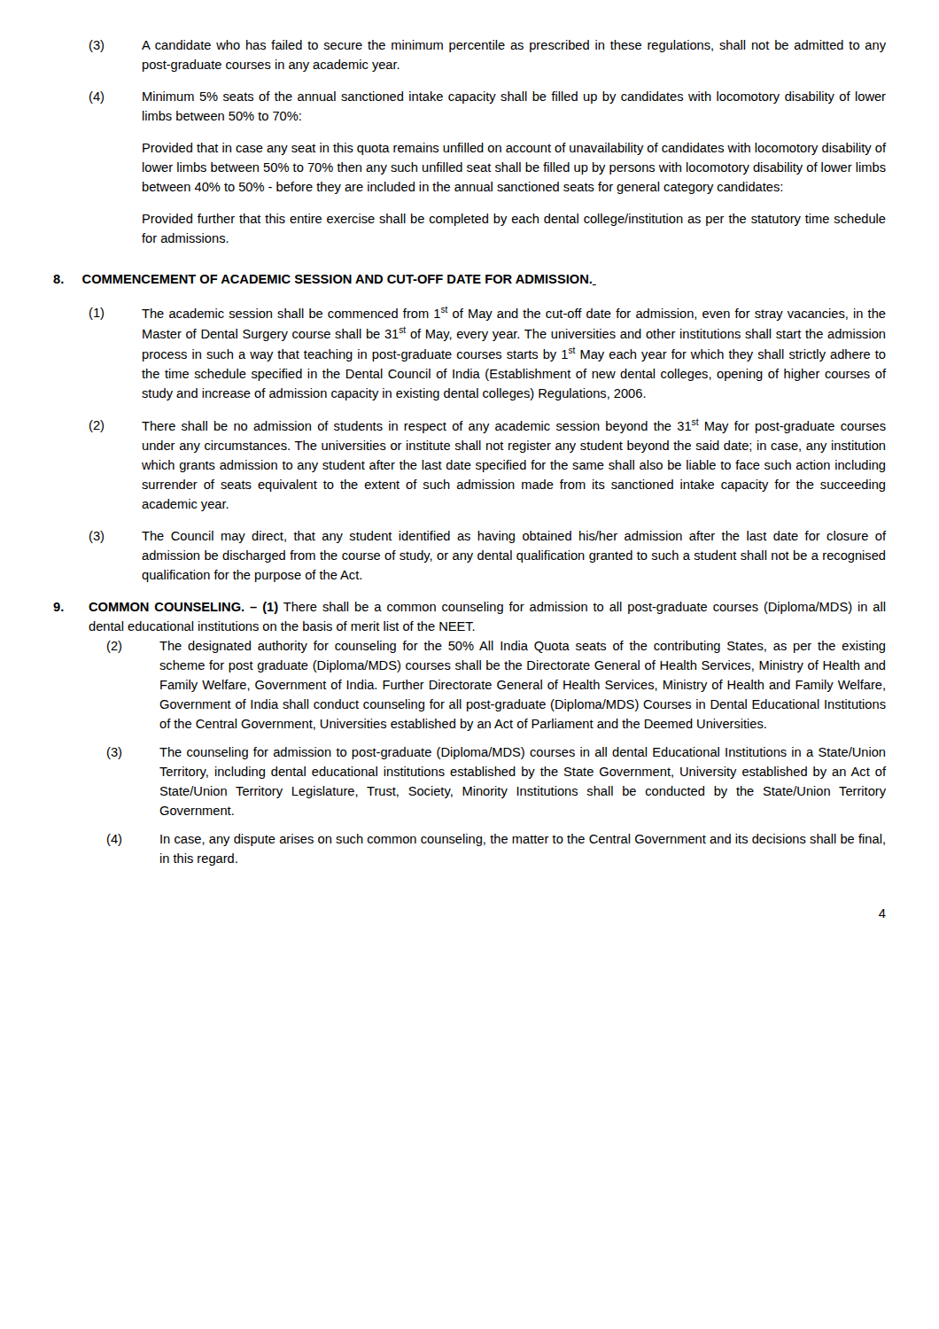(3)
A candidate who has failed to secure the minimum percentile as prescribed in these regulations, shall not be admitted to any post-graduate courses in any academic year.
(4)
Minimum 5% seats of the annual sanctioned intake capacity shall be filled up by candidates with locomotory disability of lower limbs between 50% to 70%:
Provided that in case any seat in this quota remains unfilled on account of unavailability of candidates with locomotory disability of lower limbs between 50% to 70% then any such unfilled seat shall be filled up by persons with locomotory disability of lower limbs between 40% to 50% - before they are included in the annual sanctioned seats for general category candidates:
Provided further that this entire exercise shall be completed by each dental college/institution as per the statutory time schedule for admissions.
8. COMMENCEMENT OF ACADEMIC SESSION AND CUT-OFF DATE FOR ADMISSION.
(1)
The academic session shall be commenced from 1st of May and the cut-off date for admission, even for stray vacancies, in the Master of Dental Surgery course shall be 31st of May, every year. The universities and other institutions shall start the admission process in such a way that teaching in post-graduate courses starts by 1st May each year for which they shall strictly adhere to the time schedule specified in the Dental Council of India (Establishment of new dental colleges, opening of higher courses of study and increase of admission capacity in existing dental colleges) Regulations, 2006.
(2)
There shall be no admission of students in respect of any academic session beyond the 31st May for post-graduate courses under any circumstances. The universities or institute shall not register any student beyond the said date; in case, any institution which grants admission to any student after the last date specified for the same shall also be liable to face such action including surrender of seats equivalent to the extent of such admission made from its sanctioned intake capacity for the succeeding academic year.
(3)
The Council may direct, that any student identified as having obtained his/her admission after the last date for closure of admission be discharged from the course of study, or any dental qualification granted to such a student shall not be a recognised qualification for the purpose of the Act.
9.
COMMON COUNSELING. – (1) There shall be a common counseling for admission to all post-graduate courses (Diploma/MDS) in all dental educational institutions on the basis of merit list of the NEET.
(2)
The designated authority for counseling for the 50% All India Quota seats of the contributing States, as per the existing scheme for post graduate (Diploma/MDS) courses shall be the Directorate General of Health Services, Ministry of Health and Family Welfare, Government of India. Further Directorate General of Health Services, Ministry of Health and Family Welfare, Government of India shall conduct counseling for all post-graduate (Diploma/MDS) Courses in Dental Educational Institutions of the Central Government, Universities established by an Act of Parliament and the Deemed Universities.
(3)
The counseling for admission to post-graduate (Diploma/MDS) courses in all dental Educational Institutions in a State/Union Territory, including dental educational institutions established by the State Government, University established by an Act of State/Union Territory Legislature, Trust, Society, Minority Institutions shall be conducted by the State/Union Territory Government.
(4)
In case, any dispute arises on such common counseling, the matter to the Central Government and its decisions shall be final, in this regard.
4